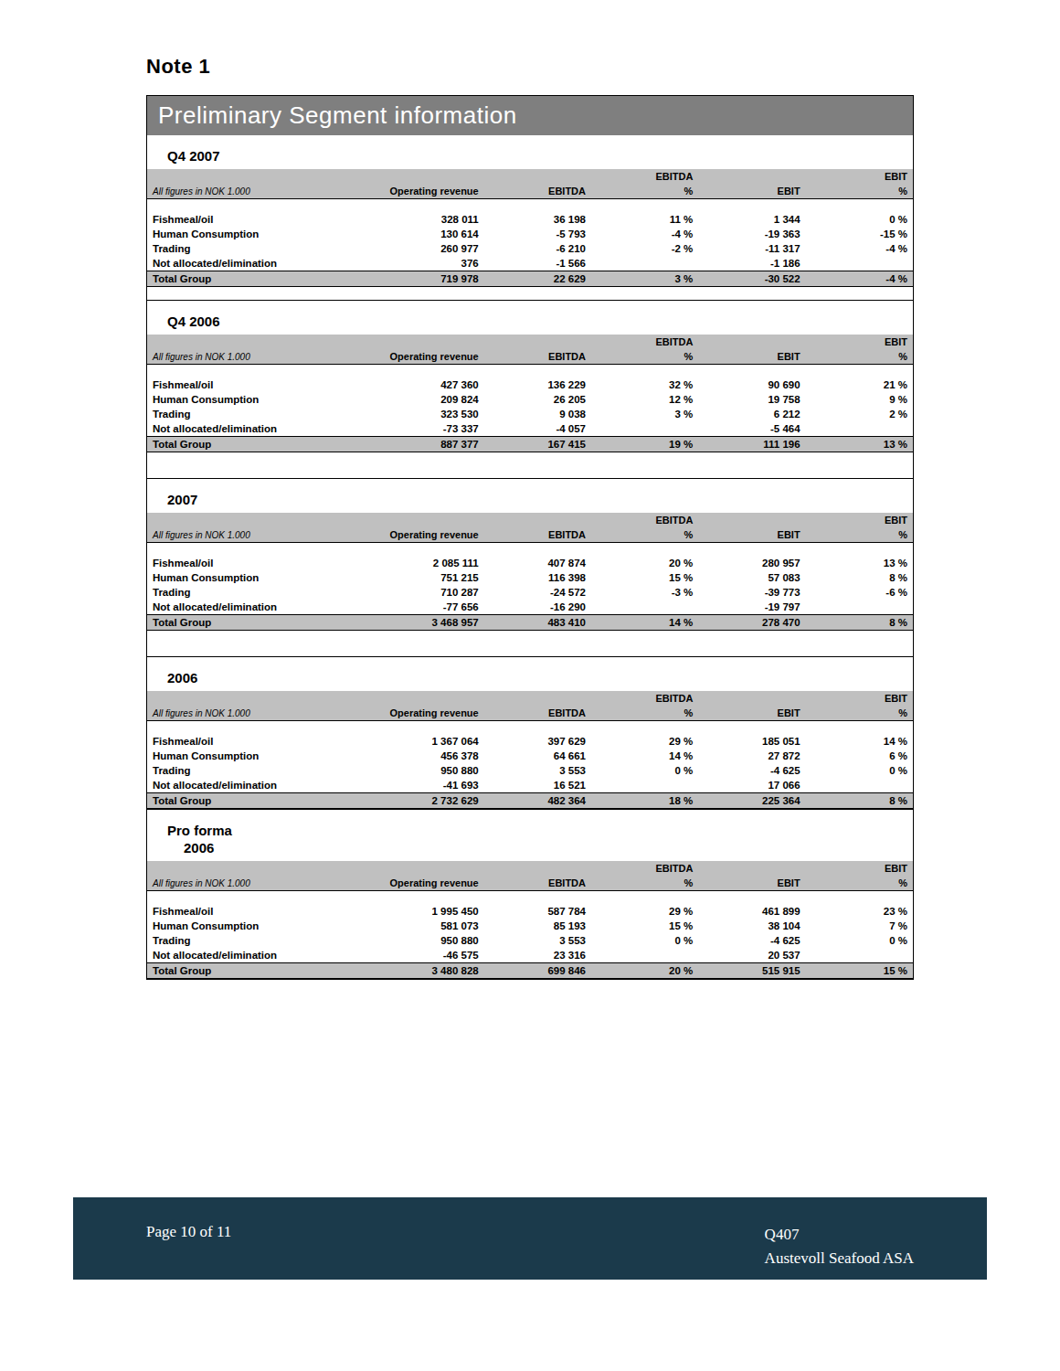Note 1
Preliminary Segment information
Q4 2007
| | | | EBITDA | | EBIT |
| --- | --- | --- | --- | --- | --- |
| All figures in NOK 1.000 | Operating revenue | EBITDA | % | EBIT | % |
| Fishmeal/oil | 328 011 | 36 198 | 11 % | 1 344 | 0 % |
| Human Consumption | 130 614 | -5 793 | -4 % | -19 363 | -15 % |
| Trading | 260 977 | -6 210 | -2 % | -11 317 | -4 % |
| Not allocated/elimination | 376 | -1 566 | | -1 186 | |
| Total Group | 719 978 | 22 629 | 3 % | -30 522 | -4 % |
Q4 2006
| | | | EBITDA | | EBIT |
| --- | --- | --- | --- | --- | --- |
| All figures in NOK 1.000 | Operating revenue | EBITDA | % | EBIT | % |
| Fishmeal/oil | 427 360 | 136 229 | 32 % | 90 690 | 21 % |
| Human Consumption | 209 824 | 26 205 | 12 % | 19 758 | 9 % |
| Trading | 323 530 | 9 038 | 3 % | 6 212 | 2 % |
| Not allocated/elimination | -73 337 | -4 057 | | -5 464 | |
| Total Group | 887 377 | 167 415 | 19 % | 111 196 | 13 % |
2007
| | | | EBITDA | | EBIT |
| --- | --- | --- | --- | --- | --- |
| All figures in NOK 1.000 | Operating revenue | EBITDA | % | EBIT | % |
| Fishmeal/oil | 2 085 111 | 407 874 | 20 % | 280 957 | 13 % |
| Human Consumption | 751 215 | 116 398 | 15 % | 57 083 | 8 % |
| Trading | 710 287 | -24 572 | -3 % | -39 773 | -6 % |
| Not allocated/elimination | -77 656 | -16 290 | | -19 797 | |
| Total Group | 3 468 957 | 483 410 | 14 % | 278 470 | 8 % |
2006
| | | | EBITDA | | EBIT |
| --- | --- | --- | --- | --- | --- |
| All figures in NOK 1.000 | Operating revenue | EBITDA | % | EBIT | % |
| Fishmeal/oil | 1 367 064 | 397 629 | 29 % | 185 051 | 14 % |
| Human Consumption | 456 378 | 64 661 | 14 % | 27 872 | 6 % |
| Trading | 950 880 | 3 553 | 0 % | -4 625 | 0 % |
| Not allocated/elimination | -41 693 | 16 521 | | 17 066 | |
| Total Group | 2 732 629 | 482 364 | 18 % | 225 364 | 8 % |
Pro forma
2006
| | | | EBITDA | | EBIT |
| --- | --- | --- | --- | --- | --- |
| All figures in NOK 1.000 | Operating revenue | EBITDA | % | EBIT | % |
| Fishmeal/oil | 1 995 450 | 587 784 | 29 % | 461 899 | 23 % |
| Human Consumption | 581 073 | 85 193 | 15 % | 38 104 | 7 % |
| Trading | 950 880 | 3 553 | 0 % | -4 625 | 0 % |
| Not allocated/elimination | -46 575 | 23 316 | | 20 537 | |
| Total Group | 3 480 828 | 699 846 | 20 % | 515 915 | 15 % |
Page 10 of 11
Q407
Austevoll Seafood ASA